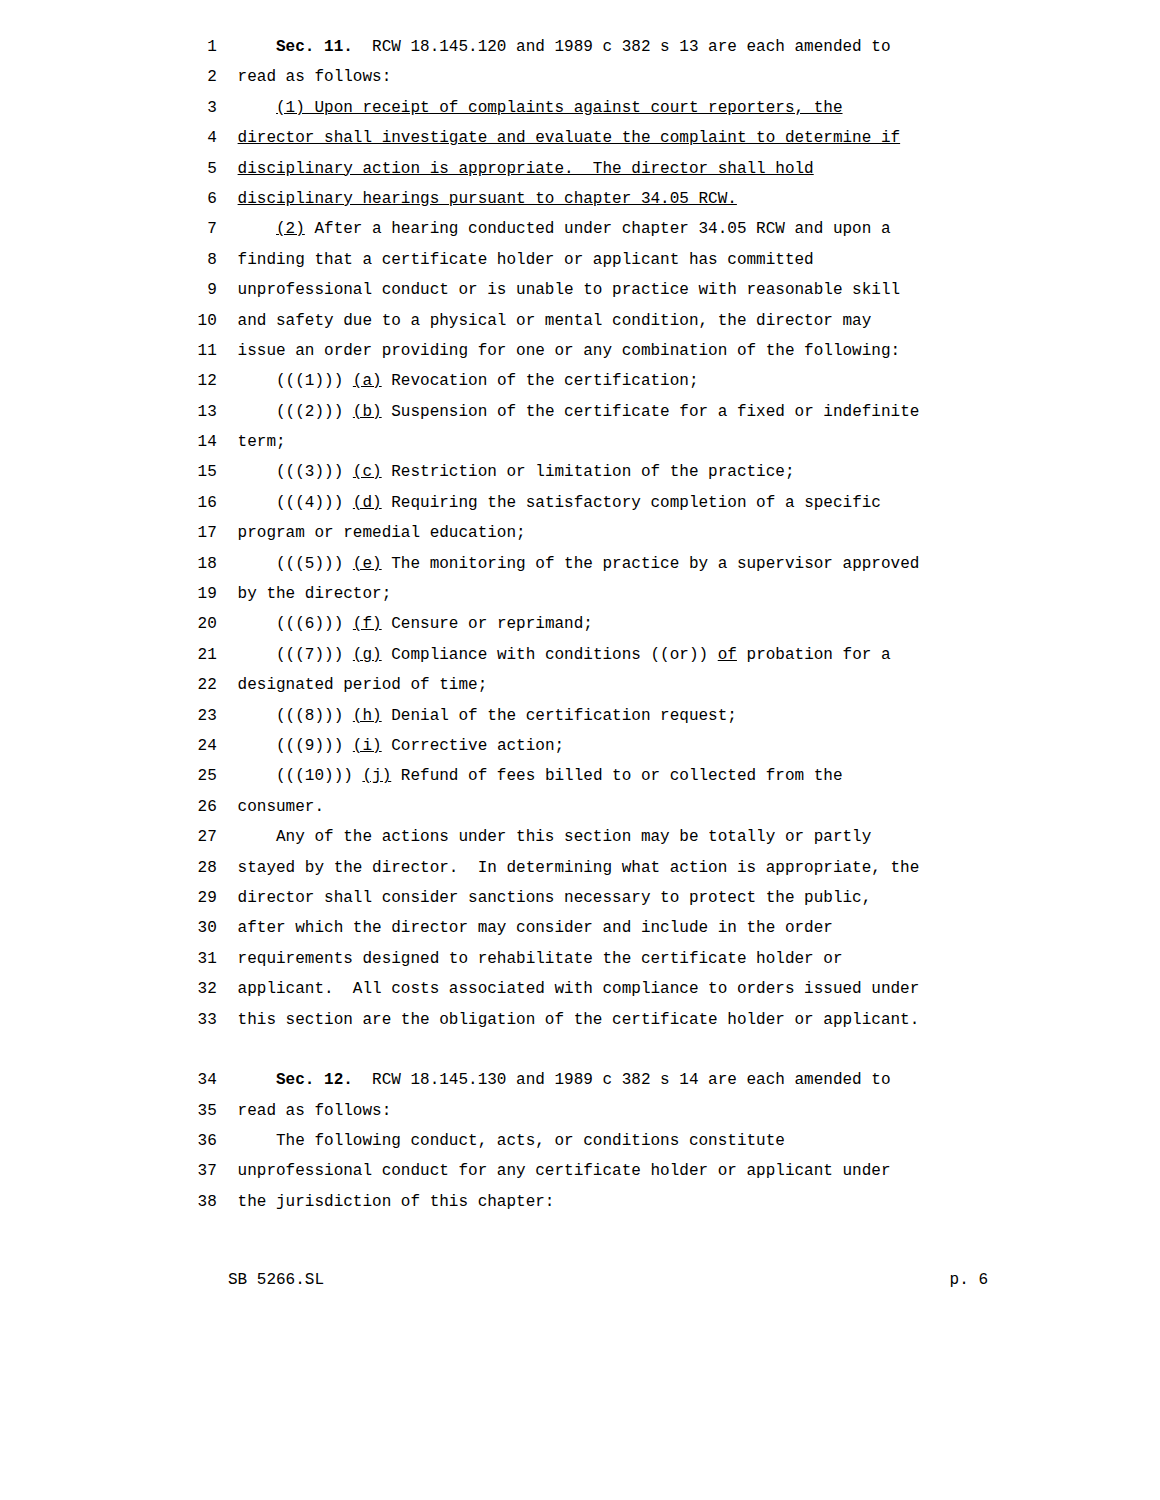1 Sec. 11. RCW 18.145.120 and 1989 c 382 s 13 are each amended to
2 read as follows:
3 (1) Upon receipt of complaints against court reporters, the
4 director shall investigate and evaluate the complaint to determine if
5 disciplinary action is appropriate. The director shall hold
6 disciplinary hearings pursuant to chapter 34.05 RCW.
7 (2) After a hearing conducted under chapter 34.05 RCW and upon a
8 finding that a certificate holder or applicant has committed
9 unprofessional conduct or is unable to practice with reasonable skill
10 and safety due to a physical or mental condition, the director may
11 issue an order providing for one or any combination of the following:
12 (((1))) (a) Revocation of the certification;
13 (((2))) (b) Suspension of the certificate for a fixed or indefinite
14 term;
15 (((3))) (c) Restriction or limitation of the practice;
16 (((4))) (d) Requiring the satisfactory completion of a specific
17 program or remedial education;
18 (((5))) (e) The monitoring of the practice by a supervisor approved
19 by the director;
20 (((6))) (f) Censure or reprimand;
21 (((7))) (g) Compliance with conditions ((or)) of probation for a
22 designated period of time;
23 (((8))) (h) Denial of the certification request;
24 (((9))) (i) Corrective action;
25 (((10))) (j) Refund of fees billed to or collected from the
26 consumer.
27 Any of the actions under this section may be totally or partly
28 stayed by the director. In determining what action is appropriate, the
29 director shall consider sanctions necessary to protect the public,
30 after which the director may consider and include in the order
31 requirements designed to rehabilitate the certificate holder or
32 applicant. All costs associated with compliance to orders issued under
33 this section are the obligation of the certificate holder or applicant.
34 Sec. 12. RCW 18.145.130 and 1989 c 382 s 14 are each amended to
35 read as follows:
36 The following conduct, acts, or conditions constitute
37 unprofessional conduct for any certificate holder or applicant under
38 the jurisdiction of this chapter:
SB 5266.SL p. 6